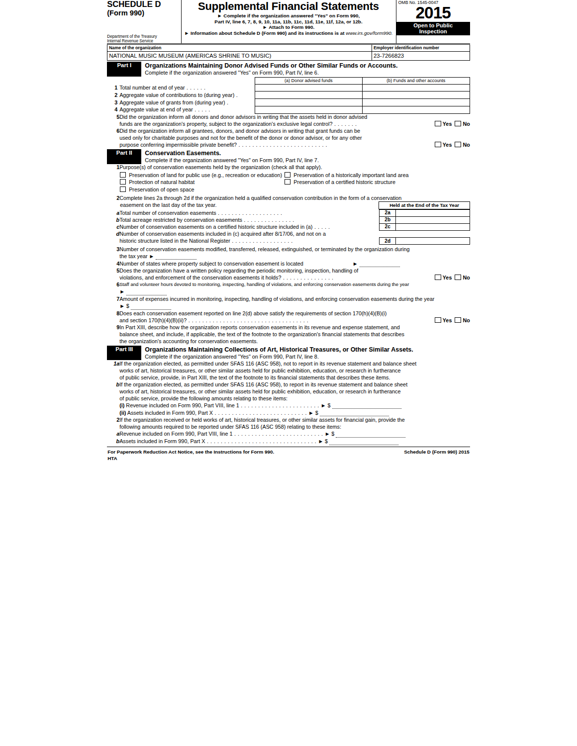| SCHEDULE D (Form 990) Department of the Treasury Internal Revenue Service | Supplemental Financial Statements ► Complete if the organization answered "Yes" on Form 990, Part IV, line 6, 7, 8, 9, 10, 11a, 11b, 11c, 11d, 11e, 11f, 12a, or 12b. ► Attach to Form 990. ► Information about Schedule D (Form 990) and its instructions is at www.irs.gov/form990. | OMB No. 1545-0047 2 0 15 Open to Public Inspection |
| Name of the organization | Employer identification number |
| NATIONAL MUSIC MUSEUM (AMERICAS SHRINE TO MUSIC) | 23-7266823 |
| Part I | Organizations Maintaining Donor Advised Funds or Other Similar Funds or Accounts. Complete if the organization answered "Yes" on Form 990, Part IV, line 6. |
| | | (a) Donor advised funds | (b) Funds and other accounts |
| 1 | Total number at end of year . . . . . . | | |
| 2 | Aggregate value of contributions to (during year) . | | |
| 3 | Aggregate value of grants from (during year) . | | |
| 4 | Aggregate value at end of year . . . . . | | |
| 5 | Did the organization inform all donors and donor advisors in writing that the assets held in donor advised |
| | funds are the organization's property, subject to the organization's exclusive legal control? . . . . . . . Yes No |
| 6 | Did the organization inform all grantees, donors, and donor advisors in writing that grant funds can be |
| | used only for charitable purposes and not for the benefit of the donor or donor advisor, or for any other |
| | purpose conferring impermissible private benefit? . . . . . . . . . . . . . . . . . . . . . . . . . . Yes No |
| Part II | Conservation Easements. Complete if the organization answered "Yes" on Form 990, Part IV, line 7. |
| 1 | Purpose(s) of conservation easements held by the organization (check all that apply). |
| | Preservation of land for public use (e.g., recreation or education) | Preservation of a historically important land area |
| | Protection of natural habitat | Preservation of a certified historic structure |
| | Preservation of open space | |
| 2 | Complete lines 2a through 2d if the organization held a qualified conservation contribution in the form of a conservation |
| | easement on the last day of the tax year. | Held at the End of the Tax Year |
| a | Total number of conservation easements . . . . . . . . . . . . . . . . . . . | 2a | |
| b | Total acreage restricted by conservation easements . . . . . . . . . . . . . . . | 2b | |
| c | Number of conservation easements on a certified historic structure included in (a) . . . . . | 2c | |
| d | Number of conservation easements included in (c) acquired after 8/17/06, and not on a | | |
| | historic structure listed in the National Register . . . . . . . . . . . . . . . . . . | 2d | |
| 3 | Number of conservation easements modified, transferred, released, extinguished, or terminated by the organization during |
| | the tax year ► |
| 4 | Number of states where property subject to conservation easement is located ► |
| 5 | Does the organization have a written policy regarding the periodic monitoring, inspection, handling of |
| | violations, and enforcement of the conservation easements it holds? . . . . . . . . . . . . . . . Yes No |
| 6 | Staff and volunteer hours devoted to monitoring, inspecting, handling of violations, and enforcing conservation easements during the year |
| | ► |
| 7 | Amount of expenses incurred in monitoring, inspecting, handling of violations, and enforcing conservation easements during the year |
| | ► $ |
| 8 | Does each conservation easement reported on line 2(d) above satisfy the requirements of section 170(h)(4)(B)(i) |
| | and section 170(h)(4)(B)(ii)? . . . . . . . . . . . . . . . . . . . . . . . . . . . . . . . . . . . Yes No |
| 9 | In Part XIII, describe how the organization reports conservation easements in its revenue and expense statement, and |
| | balance sheet, and include, if applicable, the text of the footnote to the organization's financial statements that describes |
| | the organization's accounting for conservation easements. |
| Part III | Organizations Maintaining Collections of Art, Historical Treasures, or Other Similar Assets. Complete if the organization answered "Yes" on Form 990, Part IV, line 8. |
| 1a | If the organization elected, as permitted under SFAS 116 (ASC 958), not to report in its revenue statement and balance sheet |
| | works of art, historical treasures, or other similar assets held for public exhibition, education, or research in furtherance |
| | of public service, provide, in Part XIII, the text of the footnote to its financial statements that describes these items. |
| b | If the organization elected, as permitted under SFAS 116 (ASC 958), to report in its revenue statement and balance sheet |
| | works of art, historical treasures, or other similar assets held for public exhibition, education, or research in furtherance |
| | of public service, provide the following amounts relating to these items: |
| | (i) Revenue included on Form 990, Part VIII, line 1 . . . . . . . . . . . . . . . . . . . . . . . ► $ |
| | (ii) Assets included in Form 990, Part X . . . . . . . . . . . . . . . . . . . . . . . . . . . ► $ |
| 2 | If the organization received or held works of art, historical treasures, or other similar assets for financial gain, provide the |
| | following amounts required to be reported under SFAS 116 (ASC 958) relating to these items: |
| a | Revenue included on Form 990, Part VIII, line 1 . . . . . . . . . . . . . . . . . . . . . . . . . . ► $ |
| b | Assets included in Form 990, Part X . . . . . . . . . . . . . . . . . . . . . . . . . . . . . . . . ► $ |
| For Paperwork Reduction Act Notice, see the Instructions for Form 990. | Schedule D (Form 990) 2015 |
| HTA | |